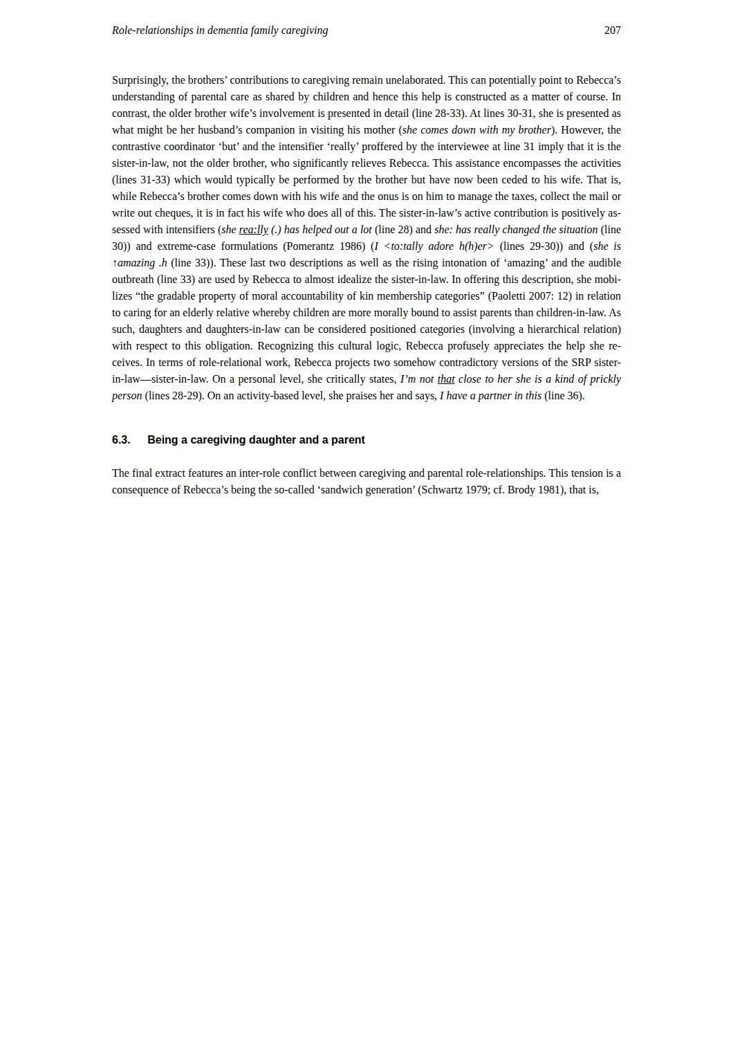Role-relationships in dementia family caregiving 207
Surprisingly, the brothers’ contributions to caregiving remain unelaborated. This can potentially point to Rebecca’s understanding of parental care as shared by children and hence this help is constructed as a matter of course. In contrast, the older brother wife’s involvement is presented in detail (line 28-33). At lines 30-31, she is presented as what might be her husband’s companion in visiting his mother (she comes down with my brother). However, the contrastive coordinator ‘but’ and the intensifier ‘really’ proffered by the interviewee at line 31 imply that it is the sister-in-law, not the older brother, who significantly relieves Rebecca. This assistance encompasses the activities (lines 31-33) which would typically be performed by the brother but have now been ceded to his wife. That is, while Rebecca’s brother comes down with his wife and the onus is on him to manage the taxes, collect the mail or write out cheques, it is in fact his wife who does all of this. The sister-in-law’s active contribution is positively assessed with intensifiers (she rea:lly (.) has helped out a lot (line 28) and she: has really changed the situation (line 30)) and extreme-case formulations (Pomerantz 1986) (I <to:tally adore h(h)er> (lines 29-30)) and (she is ↑amazing .h (line 33)). These last two descriptions as well as the rising intonation of ‘amazing’ and the audible outbreath (line 33) are used by Rebecca to almost idealize the sister-in-law. In offering this description, she mobilizes “the gradable property of moral accountability of kin membership categories” (Paoletti 2007: 12) in relation to caring for an elderly relative whereby children are more morally bound to assist parents than children-in-law. As such, daughters and daughters-in-law can be considered positioned categories (involving a hierarchical relation) with respect to this obligation. Recognizing this cultural logic, Rebecca profusely appreciates the help she receives. In terms of role-relational work, Rebecca projects two somehow contradictory versions of the SRP sister-in-law—sister-in-law. On a personal level, she critically states, I’m not that close to her she is a kind of prickly person (lines 28-29). On an activity-based level, she praises her and says, I have a partner in this (line 36).
6.3. Being a caregiving daughter and a parent
The final extract features an inter-role conflict between caregiving and parental role-relationships. This tension is a consequence of Rebecca’s being the so-called ‘sandwich generation’ (Schwartz 1979; cf. Brody 1981), that is,